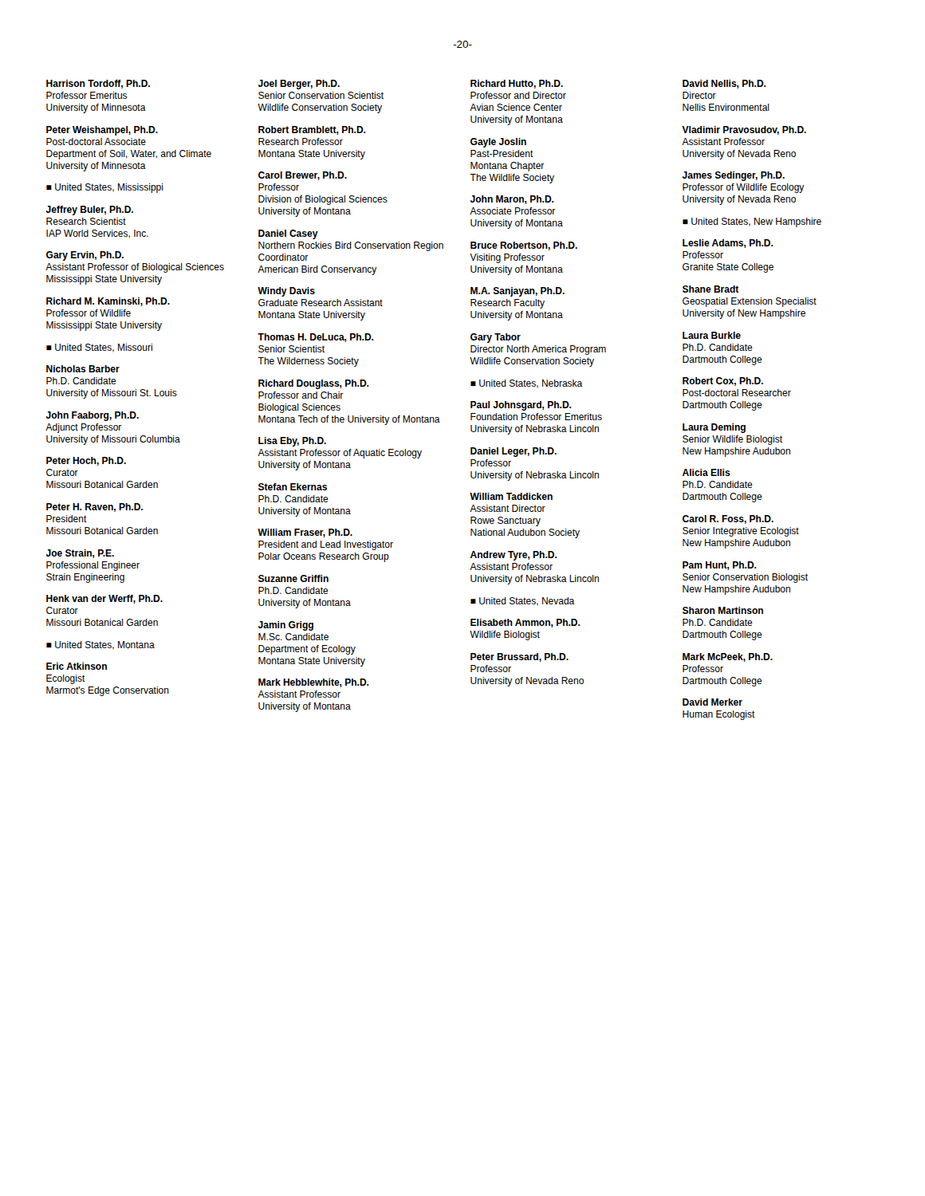-20-
Harrison Tordoff, Ph.D.
Professor Emeritus
University of Minnesota
Peter Weishampel, Ph.D.
Post-doctoral Associate
Department of Soil, Water, and Climate
University of Minnesota
United States, Mississippi
Jeffrey Buler, Ph.D.
Research Scientist
IAP World Services, Inc.
Gary Ervin, Ph.D.
Assistant Professor of Biological Sciences
Mississippi State University
Richard M. Kaminski, Ph.D.
Professor of Wildlife
Mississippi State University
United States, Missouri
Nicholas Barber
Ph.D. Candidate
University of Missouri St. Louis
John Faaborg, Ph.D.
Adjunct Professor
University of Missouri Columbia
Peter Hoch, Ph.D.
Curator
Missouri Botanical Garden
Peter H. Raven, Ph.D.
President
Missouri Botanical Garden
Joe Strain, P.E.
Professional Engineer
Strain Engineering
Henk van der Werff, Ph.D.
Curator
Missouri Botanical Garden
United States, Montana
Eric Atkinson
Ecologist
Marmot's Edge Conservation
Joel Berger, Ph.D.
Senior Conservation Scientist
Wildlife Conservation Society
Robert Bramblett, Ph.D.
Research Professor
Montana State University
Carol Brewer, Ph.D.
Professor
Division of Biological Sciences
University of Montana
Daniel Casey
Northern Rockies Bird Conservation Region Coordinator
American Bird Conservancy
Windy Davis
Graduate Research Assistant
Montana State University
Thomas H. DeLuca, Ph.D.
Senior Scientist
The Wilderness Society
Richard Douglass, Ph.D.
Professor and Chair
Biological Sciences
Montana Tech of the University of Montana
Lisa Eby, Ph.D.
Assistant Professor of Aquatic Ecology
University of Montana
Stefan Ekernas
Ph.D. Candidate
University of Montana
William Fraser, Ph.D.
President and Lead Investigator
Polar Oceans Research Group
Suzanne Griffin
Ph.D. Candidate
University of Montana
Jamin Grigg
M.Sc. Candidate
Department of Ecology
Montana State University
Mark Hebblewhite, Ph.D.
Assistant Professor
University of Montana
Richard Hutto, Ph.D.
Professor and Director
Avian Science Center
University of Montana
Gayle Joslin
Past-President
Montana Chapter
The Wildlife Society
John Maron, Ph.D.
Associate Professor
University of Montana
Bruce Robertson, Ph.D.
Visiting Professor
University of Montana
M.A. Sanjayan, Ph.D.
Research Faculty
University of Montana
Gary Tabor
Director North America Program
Wildlife Conservation Society
United States, Nebraska
Paul Johnsgard, Ph.D.
Foundation Professor Emeritus
University of Nebraska Lincoln
Daniel Leger, Ph.D.
Professor
University of Nebraska Lincoln
William Taddicken
Assistant Director
Rowe Sanctuary
National Audubon Society
Andrew Tyre, Ph.D.
Assistant Professor
University of Nebraska Lincoln
United States, Nevada
Elisabeth Ammon, Ph.D.
Wildlife Biologist
Peter Brussard, Ph.D.
Professor
University of Nevada Reno
David Nellis, Ph.D.
Director
Nellis Environmental
Vladimir Pravosudov, Ph.D.
Assistant Professor
University of Nevada Reno
James Sedinger, Ph.D.
Professor of Wildlife Ecology
University of Nevada Reno
United States, New Hampshire
Leslie Adams, Ph.D.
Professor
Granite State College
Shane Bradt
Geospatial Extension Specialist
University of New Hampshire
Laura Burkle
Ph.D. Candidate
Dartmouth College
Robert Cox, Ph.D.
Post-doctoral Researcher
Dartmouth College
Laura Deming
Senior Wildlife Biologist
New Hampshire Audubon
Alicia Ellis
Ph.D. Candidate
Dartmouth College
Carol R. Foss, Ph.D.
Senior Integrative Ecologist
New Hampshire Audubon
Pam Hunt, Ph.D.
Senior Conservation Biologist
New Hampshire Audubon
Sharon Martinson
Ph.D. Candidate
Dartmouth College
Mark McPeek, Ph.D.
Professor
Dartmouth College
David Merker
Human Ecologist